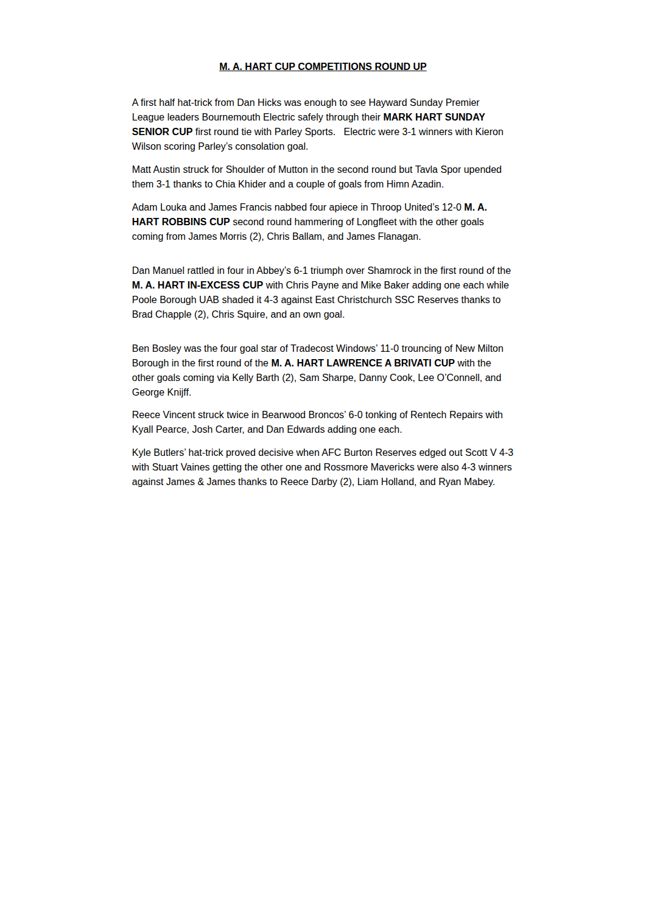M. A. HART CUP COMPETITIONS ROUND UP
A first half hat-trick from Dan Hicks was enough to see Hayward Sunday Premier League leaders Bournemouth Electric safely through their MARK HART SUNDAY SENIOR CUP first round tie with Parley Sports. Electric were 3-1 winners with Kieron Wilson scoring Parley’s consolation goal.
Matt Austin struck for Shoulder of Mutton in the second round but Tavla Spor upended them 3-1 thanks to Chia Khider and a couple of goals from Himn Azadin.
Adam Louka and James Francis nabbed four apiece in Throop United’s 12-0 M. A. HART ROBBINS CUP second round hammering of Longfleet with the other goals coming from James Morris (2), Chris Ballam, and James Flanagan.
Dan Manuel rattled in four in Abbey’s 6-1 triumph over Shamrock in the first round of the M. A. HART IN-EXCESS CUP with Chris Payne and Mike Baker adding one each while Poole Borough UAB shaded it 4-3 against East Christchurch SSC Reserves thanks to Brad Chapple (2), Chris Squire, and an own goal.
Ben Bosley was the four goal star of Tradecost Windows’ 11-0 trouncing of New Milton Borough in the first round of the M. A. HART LAWRENCE A BRIVATI CUP with the other goals coming via Kelly Barth (2), Sam Sharpe, Danny Cook, Lee O’Connell, and George Knijff.
Reece Vincent struck twice in Bearwood Broncos’ 6-0 tonking of Rentech Repairs with Kyall Pearce, Josh Carter, and Dan Edwards adding one each.
Kyle Butlers’ hat-trick proved decisive when AFC Burton Reserves edged out Scott V 4-3 with Stuart Vaines getting the other one and Rossmore Mavericks were also 4-3 winners against James & James thanks to Reece Darby (2), Liam Holland, and Ryan Mabey.